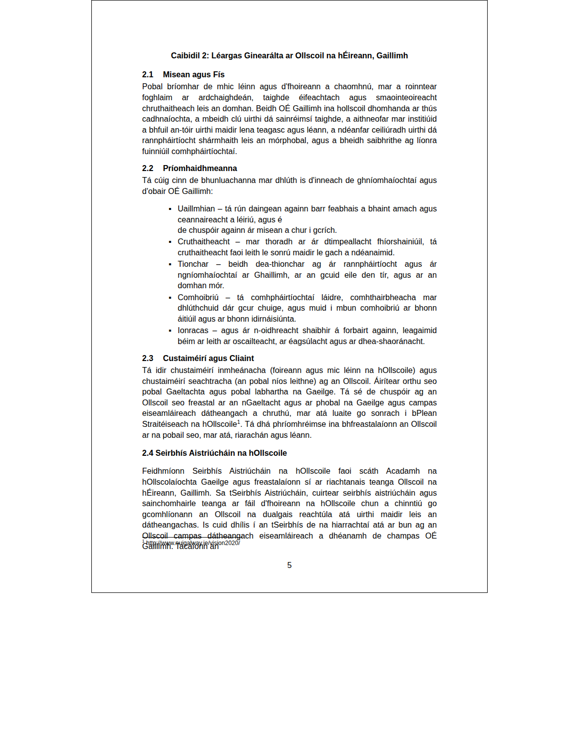Caibidil 2: Léargas Ginearálta ar Ollscoil na hÉireann, Gaillimh
2.1 Misean agus Fís
Pobal bríomhar de mhic léinn agus d'fhoireann a chaomhnú, mar a roinntear foghlaim ar ardchaighdeán, taighde éifeachtach agus smaointeoireacht chruthaitheach leis an domhan. Beidh OÉ Gaillimh ina hollscoil dhomhanda ar thús cadhnaíochta, a mbeidh clú uirthi dá sainréimsí taighde, a aithneofar mar institiúid a bhfuil an-tóir uirthi maidir lena teagasc agus léann, a ndéanfar ceiliúradh uirthi dá rannpháirtíocht shármhaith leis an mórphobal, agus a bheidh saibhrithe ag líonra fuinniúil comhpháirtíochtaí.
2.2 Príomhaidhmeanna
Tá cúig cinn de bhunluachanna mar dhlúth is d'inneach de ghníomhaíochtaí agus d'obair OÉ Gaillimh:
Uaillmhian – tá rún daingean againn barr feabhais a bhaint amach agus ceannaireacht a léiriú, agus é
de chuspóir againn ár misean a chur i gcrích.
Cruthaitheacht – mar thoradh ar ár dtimpeallacht fhíorshainiúil, tá cruthaitheacht faoi leith le sonrú maidir le gach a ndéanaimid.
Tionchar – beidh dea-thionchar ag ár rannpháirtíocht agus ár ngníomhaíochtaí ar Ghaillimh, ar an gcuid eile den tír, agus ar an domhan mór.
Comhoibriú – tá comhpháirtíochtaí láidre, comhthairbheacha mar dhlúthchuid dár gcur chuige, agus muid i mbun comhoibriú ar bhonn áitiúil agus ar bhonn idirnáisiúnta.
Ionracas – agus ár n-oidhreacht shaibhir á forbairt againn, leagaimid béim ar leith ar oscailteacht, ar éagsúlacht agus ar dhea-shaoránacht.
2.3 Custaiméirí agus Cliaint
Tá idir chustaiméirí inmheánacha (foireann agus mic léinn na hOllscoile) agus chustaiméirí seachtracha (an pobal níos leithne) ag an Ollscoil. Áirítear orthu seo pobal Gaeltachta agus pobal labhartha na Gaeilge. Tá sé de chuspóir ag an Ollscoil seo freastal ar an nGaeltacht agus ar phobal na Gaeilge agus campas eiseamláireach dátheangach a chruthú, mar atá luaite go sonrach i bPlean Straitéiseach na hOllscoile1. Tá dhá phríomhréimse ina bhfreastalaíonn an Ollscoil ar na pobail seo, mar atá, riarachán agus léann.
2.4 Seirbhís Aistriúcháin na hOllscoile
Feidhmíonn Seirbhís Aistriúcháin na hOllscoile faoi scáth Acadamh na hOllscolaíochta Gaeilge agus freastalaíonn sí ar riachtanais teanga Ollscoil na hÉireann, Gaillimh. Sa tSeirbhís Aistriúcháin, cuirtear seirbhís aistriúcháin agus sainchomhairle teanga ar fáil d'fhoireann na hOllscoile chun a chinntiú go gcomhlíonann an Ollscoil na dualgais reachtúla atá uirthi maidir leis an dátheangachas. Is cuid dhílis í an tSeirbhís de na hiarrachtaí atá ar bun ag an Ollscoil campas dátheangach eiseamláireach a dhéanamh de champas OÉ Gaillimh. Tacaíonn an
1 http://www.nuigalway.ie/vision2020/
5